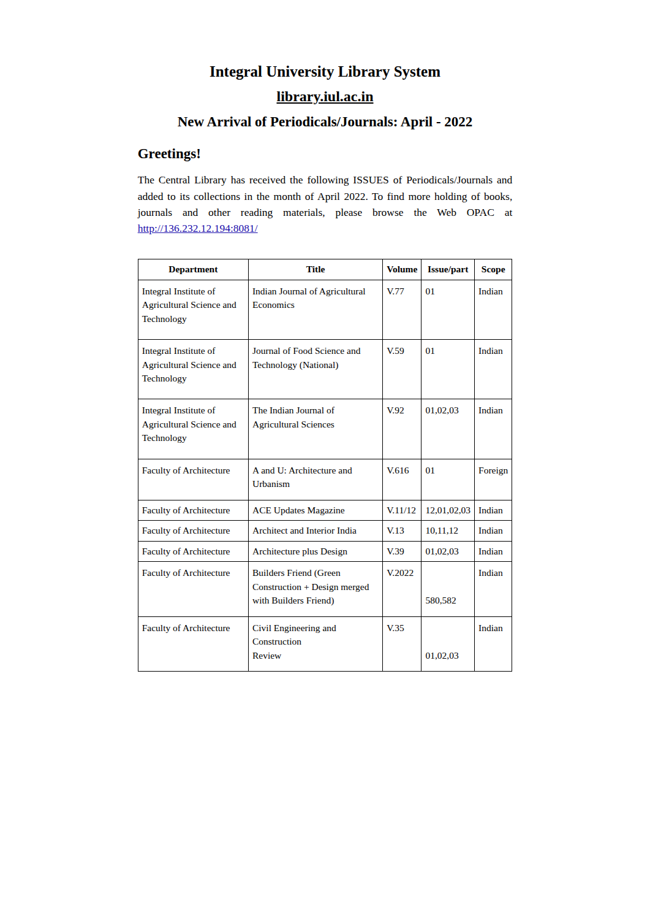Integral University Library System
library.iul.ac.in
New Arrival of Periodicals/Journals: April - 2022
Greetings!
The Central Library has received the following ISSUES of Periodicals/Journals and added to its collections in the month of April 2022. To find more holding of books, journals and other reading materials, please browse the Web OPAC at http://136.232.12.194:8081/
| Department | Title | Volume | Issue/part | Scope |
| --- | --- | --- | --- | --- |
| Integral Institute of Agricultural Science and Technology | Indian Journal of Agricultural Economics | V.77 | 01 | Indian |
| Integral Institute of Agricultural Science and Technology | Journal of Food Science and Technology (National) | V.59 | 01 | Indian |
| Integral Institute of Agricultural Science and Technology | The Indian Journal of Agricultural Sciences | V.92 | 01,02,03 | Indian |
| Faculty of Architecture | A and U: Architecture and Urbanism | V.616 | 01 | Foreign |
| Faculty of Architecture | ACE Updates Magazine | V.11/12 | 12,01,02,03 | Indian |
| Faculty of Architecture | Architect and Interior India | V.13 | 10,11,12 | Indian |
| Faculty of Architecture | Architecture plus Design | V.39 | 01,02,03 | Indian |
| Faculty of Architecture | Builders Friend (Green Construction + Design merged with Builders Friend) | V.2022 | 580,582 | Indian |
| Faculty of Architecture | Civil Engineering and Construction Review | V.35 | 01,02,03 | Indian |